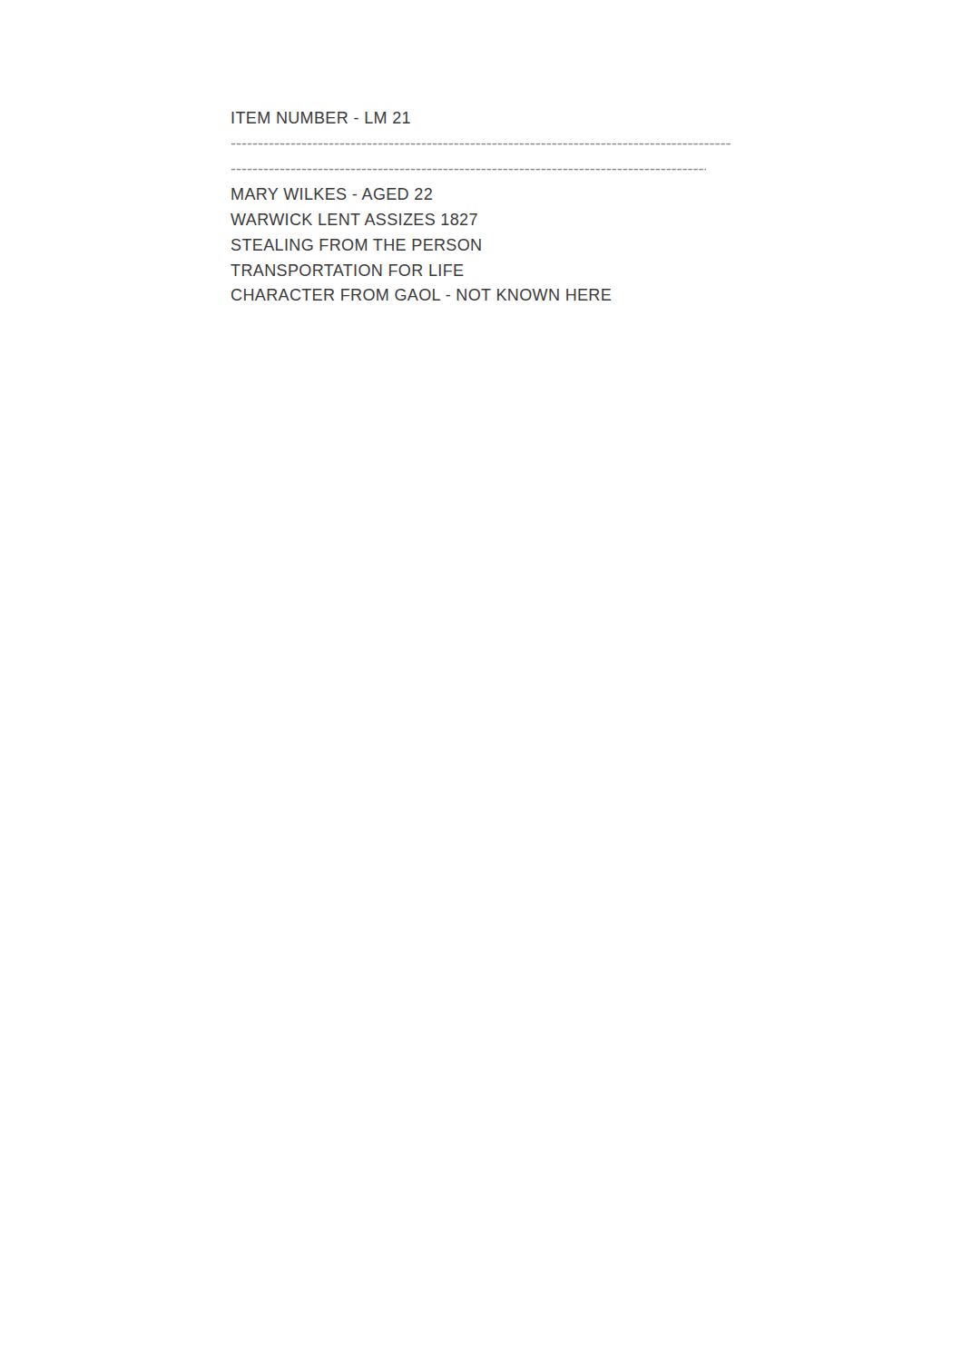ITEM NUMBER - LM 21
-----------------------------------------------------------------------------------------------------
-----------------------------------------------------------------------------------------
MARY WILKES - AGED 22
WARWICK LENT ASSIZES 1827
STEALING FROM THE PERSON
TRANSPORTATION FOR LIFE
CHARACTER FROM GAOL - NOT KNOWN HERE